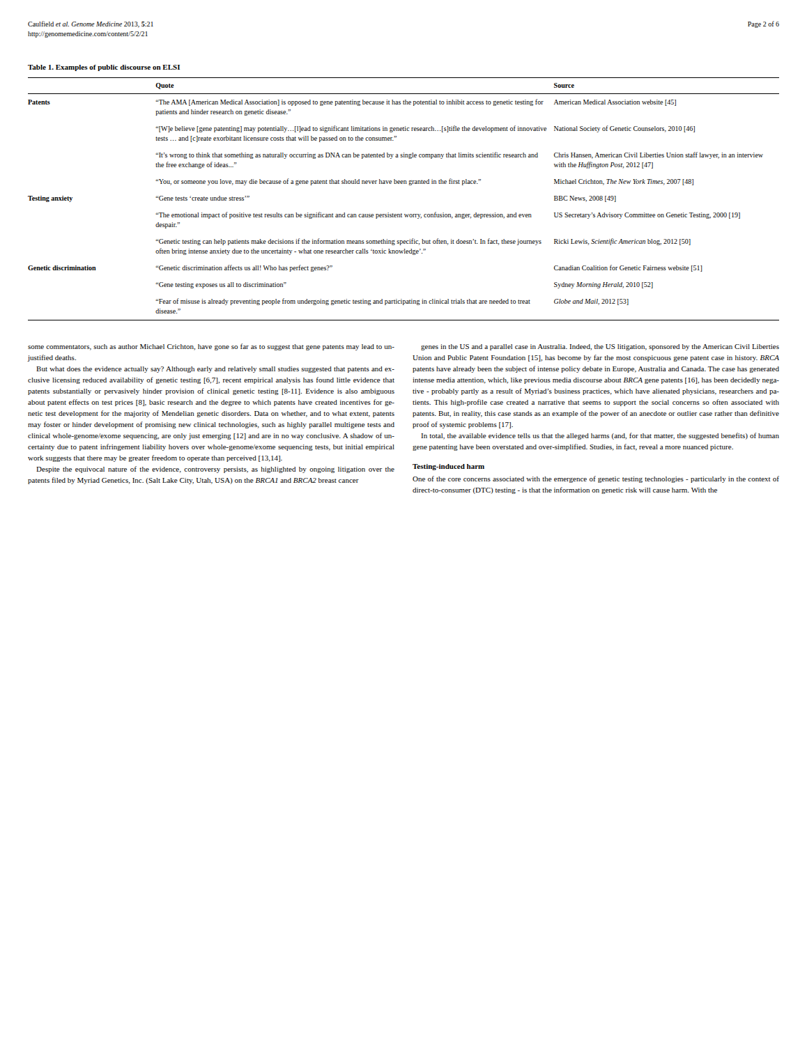Caulfield et al. Genome Medicine 2013, 5:21
http://genomemedicine.com/content/5/2/21
Page 2 of 6
Table 1. Examples of public discourse on ELSI
| | Quote | Source |
| --- | --- | --- |
| Patents | “The AMA [American Medical Association] is opposed to gene patenting because it has the potential to inhibit access to genetic testing for patients and hinder research on genetic disease.” | American Medical Association website [45] |
| | “[W]e believe [gene patenting] may potentially…[l]ead to significant limitations in genetic research…[s]tifle the development of innovative tests … and [c]reate exorbitant licensure costs that will be passed on to the consumer.” | National Society of Genetic Counselors, 2010 [46] |
| | “It’s wrong to think that something as naturally occurring as DNA can be patented by a single company that limits scientific research and the free exchange of ideas...” | Chris Hansen, American Civil Liberties Union staff lawyer, in an interview with the Huffington Post , 2012 [47] |
| | “You, or someone you love, may die because of a gene patent that should never have been granted in the first place.” | Michael Crichton, The New York Times , 2007 [48] |
| Testing anxiety | “Gene tests ‘create undue stress’” | BBC News, 2008 [49] |
| | “The emotional impact of positive test results can be significant and can cause persistent worry, confusion, anger, depression, and even despair.” | US Secretary’s Advisory Committee on Genetic Testing, 2000 [19] |
| | “Genetic testing can help patients make decisions if the information means something specific, but often, it doesn’t. In fact, these journeys often bring intense anxiety due to the uncertainty - what one researcher calls ‘toxic knowledge’.” | Ricki Lewis, Scientific American blog, 2012 [50] |
| Genetic discrimination | “Genetic discrimination affects us all! Who has perfect genes?” | Canadian Coalition for Genetic Fairness website [51] |
| | “Gene testing exposes us all to discrimination” | Sydney Morning Herald , 2010 [52] |
| | “Fear of misuse is already preventing people from undergoing genetic testing and participating in clinical trials that are needed to treat disease.” | Globe and Mail , 2012 [53] |
some commentators, such as author Michael Crichton, have gone so far as to suggest that gene patents may lead to unjustified deaths.
But what does the evidence actually say? Although early and relatively small studies suggested that patents and exclusive licensing reduced availability of genetic testing [6,7], recent empirical analysis has found little evidence that patents substantially or pervasively hinder provision of clinical genetic testing [8-11]. Evidence is also ambiguous about patent effects on test prices [8], basic research and the degree to which patents have created incentives for genetic test development for the majority of Mendelian genetic disorders. Data on whether, and to what extent, patents may foster or hinder development of promising new clinical technologies, such as highly parallel multigene tests and clinical whole-genome/exome sequencing, are only just emerging [12] and are in no way conclusive. A shadow of uncertainty due to patent infringement liability hovers over whole-genome/exome sequencing tests, but initial empirical work suggests that there may be greater freedom to operate than perceived [13,14].
Despite the equivocal nature of the evidence, controversy persists, as highlighted by ongoing litigation over the patents filed by Myriad Genetics, Inc. (Salt Lake City, Utah, USA) on the BRCA1 and BRCA2 breast cancer
genes in the US and a parallel case in Australia. Indeed, the US litigation, sponsored by the American Civil Liberties Union and Public Patent Foundation [15], has become by far the most conspicuous gene patent case in history. BRCA patents have already been the subject of intense policy debate in Europe, Australia and Canada. The case has generated intense media attention, which, like previous media discourse about BRCA gene patents [16], has been decidedly negative - probably partly as a result of Myriad’s business practices, which have alienated physicians, researchers and patients. This high-profile case created a narrative that seems to support the social concerns so often associated with patents. But, in reality, this case stands as an example of the power of an anecdote or outlier case rather than definitive proof of systemic problems [17].
In total, the available evidence tells us that the alleged harms (and, for that matter, the suggested benefits) of human gene patenting have been overstated and over-simplified. Studies, in fact, reveal a more nuanced picture.
Testing-induced harm
One of the core concerns associated with the emergence of genetic testing technologies - particularly in the context of direct-to-consumer (DTC) testing - is that the information on genetic risk will cause harm. With the